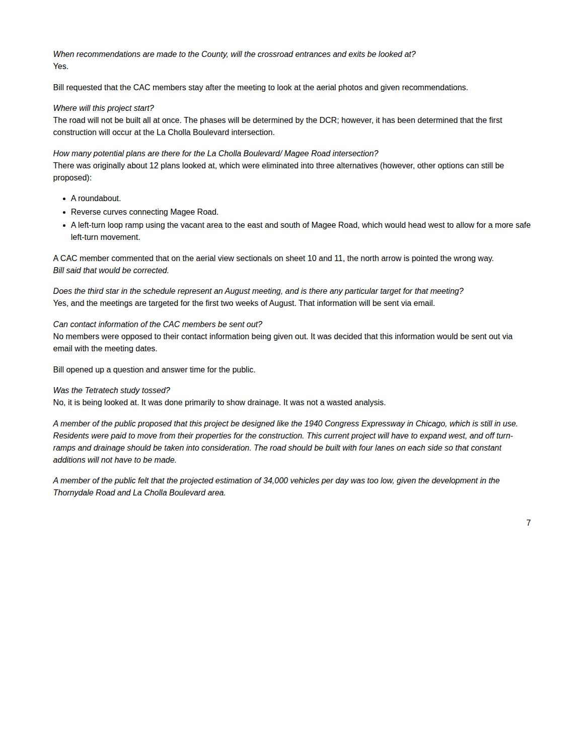When recommendations are made to the County, will the crossroad entrances and exits be looked at?
Yes.
Bill requested that the CAC members stay after the meeting to look at the aerial photos and given recommendations.
Where will this project start?
The road will not be built all at once. The phases will be determined by the DCR; however, it has been determined that the first construction will occur at the La Cholla Boulevard intersection.
How many potential plans are there for the La Cholla Boulevard/ Magee Road intersection?
There was originally about 12 plans looked at, which were eliminated into three alternatives (however, other options can still be proposed):
A roundabout.
Reverse curves connecting Magee Road.
A left-turn loop ramp using the vacant area to the east and south of Magee Road, which would head west to allow for a more safe left-turn movement.
A CAC member commented that on the aerial view sectionals on sheet 10 and 11, the north arrow is pointed the wrong way.
Bill said that would be corrected.
Does the third star in the schedule represent an August meeting, and is there any particular target for that meeting?
Yes, and the meetings are targeted for the first two weeks of August. That information will be sent via email.
Can contact information of the CAC members be sent out?
No members were opposed to their contact information being given out. It was decided that this information would be sent out via email with the meeting dates.
Bill opened up a question and answer time for the public.
Was the Tetratech study tossed?
No, it is being looked at. It was done primarily to show drainage. It was not a wasted analysis.
A member of the public proposed that this project be designed like the 1940 Congress Expressway in Chicago, which is still in use. Residents were paid to move from their properties for the construction. This current project will have to expand west, and off turn-ramps and drainage should be taken into consideration. The road should be built with four lanes on each side so that constant additions will not have to be made.
A member of the public felt that the projected estimation of 34,000 vehicles per day was too low, given the development in the Thornydale Road and La Cholla Boulevard area.
7